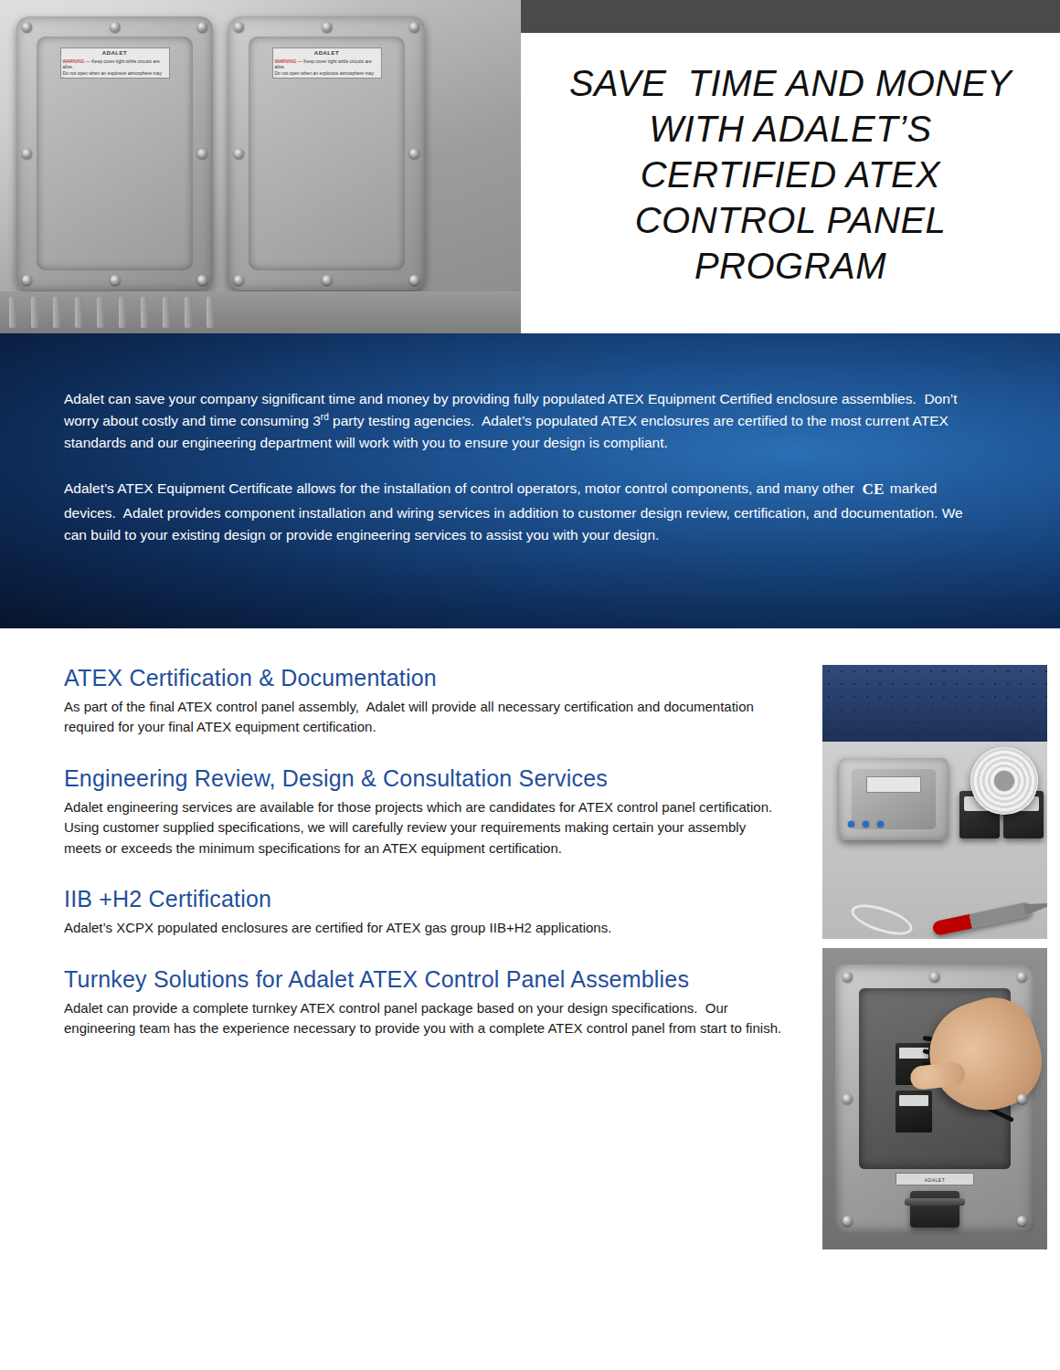ADALET WARNING — Keep cover tight while circuits are alive.
Do not open when an explosive atmosphere may be present.
ADALET WARNING — Keep cover tight while circuits are alive.
Do not open when an explosive atmosphere may be present.
SAVE TIME AND MONEY WITH ADALET’S CERTIFIED ATEX CONTROL PANEL PROGRAM
Adalet can save your company significant time and money by providing fully populated ATEX Equipment Certified enclosure assemblies. Don’t worry about costly and time consuming 3rd party testing agencies. Adalet’s populated ATEX enclosures are certified to the most current ATEX standards and our engineering department will work with you to ensure your design is compliant.
Adalet’s ATEX Equipment Certificate allows for the installation of control operators, motor control components, and many other C E marked devices. Adalet provides component installation and wiring services in addition to customer design review, certification, and documentation. We can build to your existing design or provide engineering services to assist you with your design.
ATEX Certification & Documentation
As part of the final ATEX control panel assembly, Adalet will provide all necessary certification and documentation required for your final ATEX equipment certification.
Engineering Review, Design & Consultation Services
Adalet engineering services are available for those projects which are candidates for ATEX control panel certification. Using customer supplied specifications, we will carefully review your requirements making certain your assembly meets or exceeds the minimum specifications for an ATEX equipment certification.
IIB +H2 Certification
Adalet’s XCPX populated enclosures are certified for ATEX gas group IIB+H2 applications.
Turnkey Solutions for Adalet ATEX Control Panel Assemblies
Adalet can provide a complete turnkey ATEX control panel package based on your design specifications. Our engineering team has the experience necessary to provide you with a complete ATEX control panel from start to finish.
ADALET